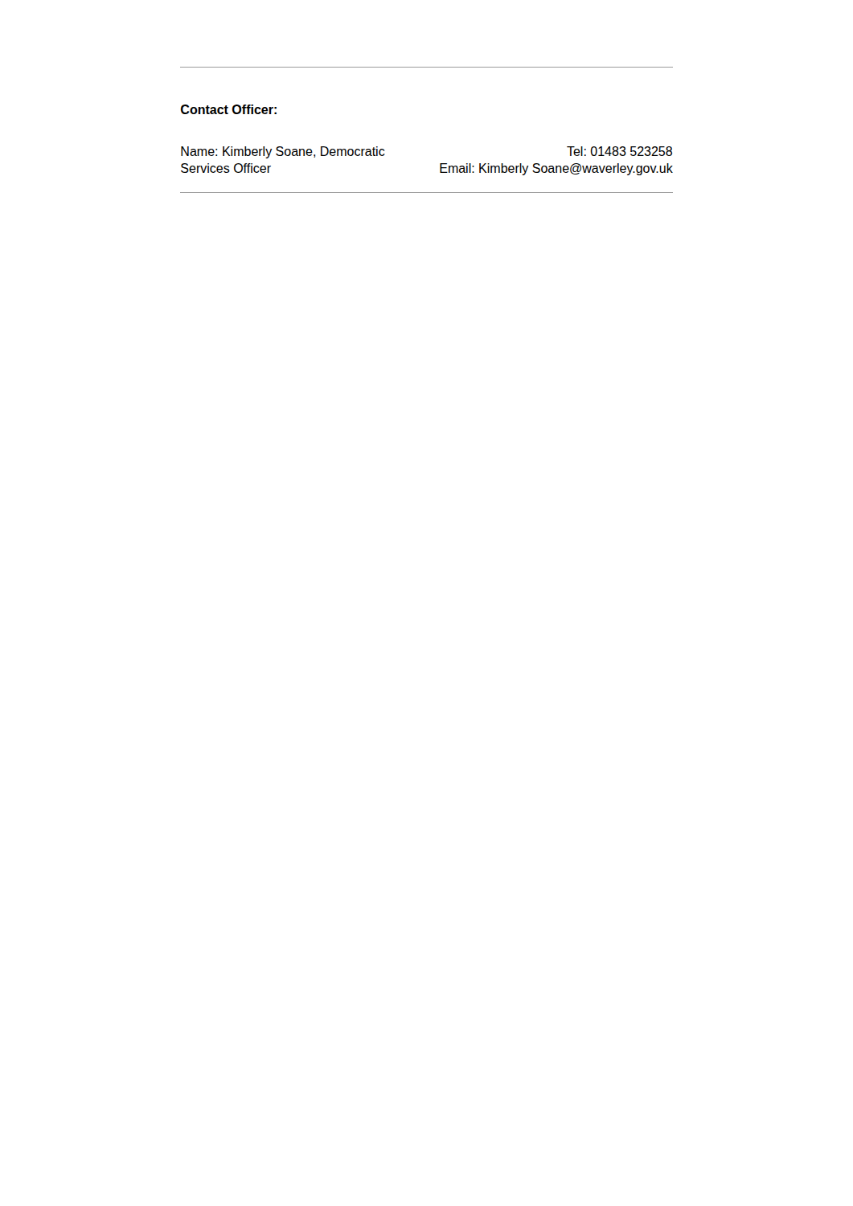Contact Officer:
| Name: Kimberly Soane, Democratic Services Officer | Tel: 01483 523258 Email: Kimberly Soane@waverley.gov.uk |